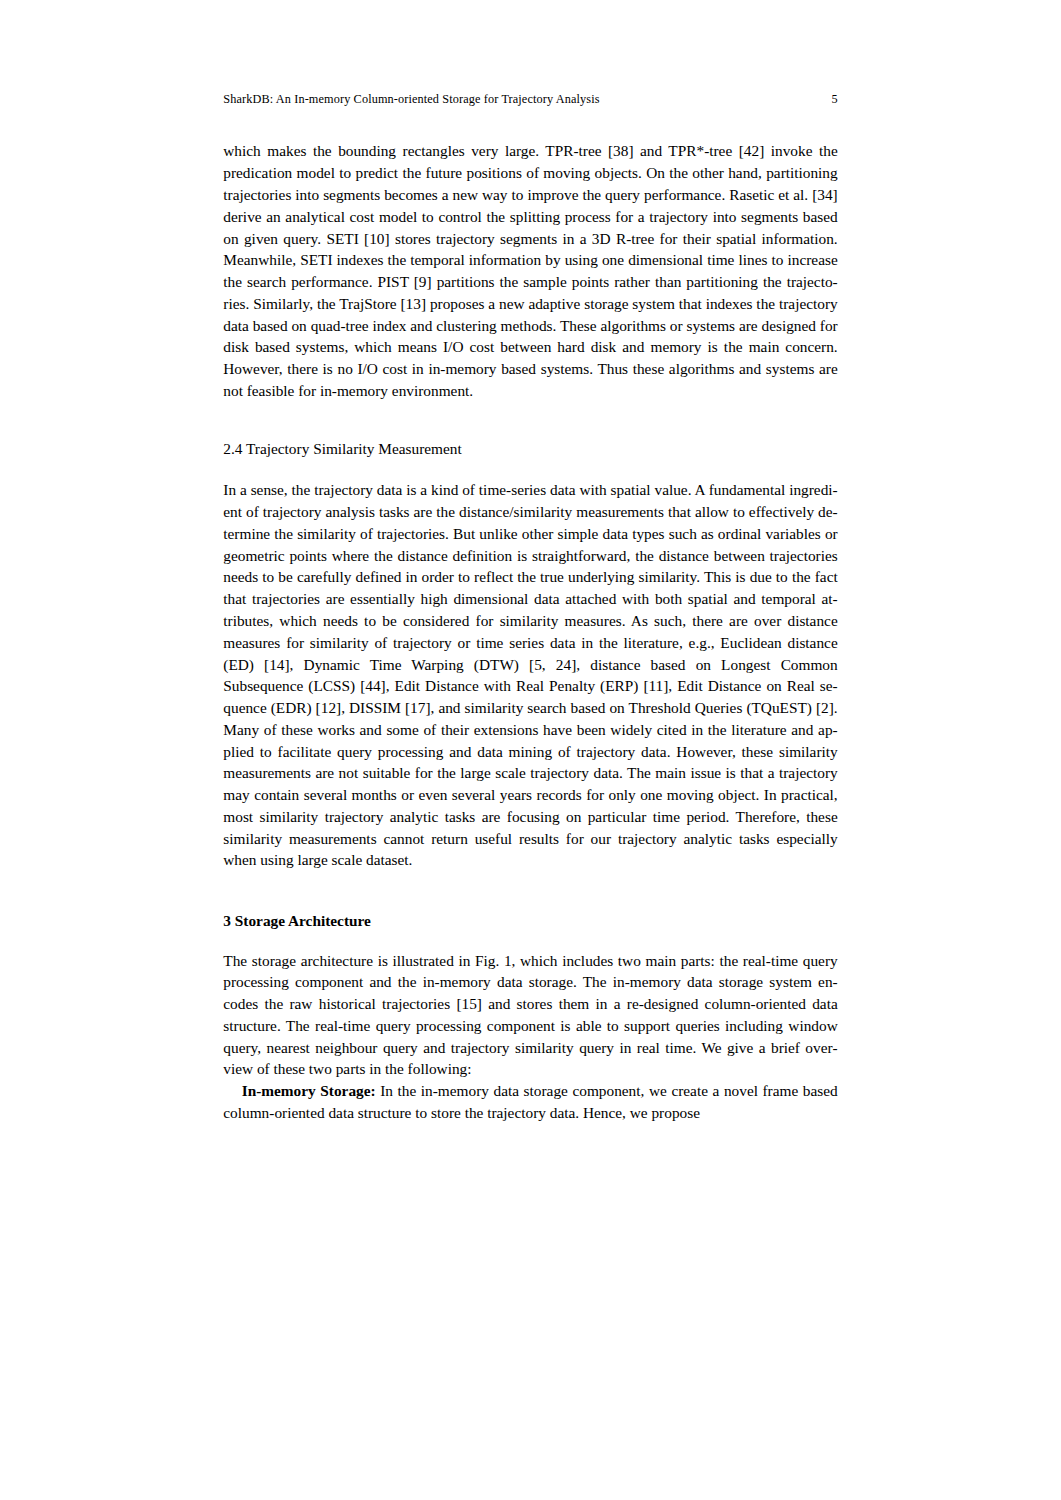SharkDB: An In-memory Column-oriented Storage for Trajectory Analysis 5
which makes the bounding rectangles very large. TPR-tree [38] and TPR*-tree [42] invoke the predication model to predict the future positions of moving objects. On the other hand, partitioning trajectories into segments becomes a new way to improve the query performance. Rasetic et al. [34] derive an analytical cost model to control the splitting process for a trajectory into segments based on given query. SETI [10] stores trajectory segments in a 3D R-tree for their spatial information. Meanwhile, SETI indexes the temporal information by using one dimensional time lines to increase the search performance. PIST [9] partitions the sample points rather than partitioning the trajectories. Similarly, the TrajStore [13] proposes a new adaptive storage system that indexes the trajectory data based on quad-tree index and clustering methods. These algorithms or systems are designed for disk based systems, which means I/O cost between hard disk and memory is the main concern. However, there is no I/O cost in in-memory based systems. Thus these algorithms and systems are not feasible for in-memory environment.
2.4 Trajectory Similarity Measurement
In a sense, the trajectory data is a kind of time-series data with spatial value. A fundamental ingredient of trajectory analysis tasks are the distance/similarity measurements that allow to effectively determine the similarity of trajectories. But unlike other simple data types such as ordinal variables or geometric points where the distance definition is straightforward, the distance between trajectories needs to be carefully defined in order to reflect the true underlying similarity. This is due to the fact that trajectories are essentially high dimensional data attached with both spatial and temporal attributes, which needs to be considered for similarity measures. As such, there are over distance measures for similarity of trajectory or time series data in the literature, e.g., Euclidean distance (ED) [14], Dynamic Time Warping (DTW) [5, 24], distance based on Longest Common Subsequence (LCSS) [44], Edit Distance with Real Penalty (ERP) [11], Edit Distance on Real sequence (EDR) [12], DISSIM [17], and similarity search based on Threshold Queries (TQuEST) [2]. Many of these works and some of their extensions have been widely cited in the literature and applied to facilitate query processing and data mining of trajectory data. However, these similarity measurements are not suitable for the large scale trajectory data. The main issue is that a trajectory may contain several months or even several years records for only one moving object. In practical, most similarity trajectory analytic tasks are focusing on particular time period. Therefore, these similarity measurements cannot return useful results for our trajectory analytic tasks especially when using large scale dataset.
3 Storage Architecture
The storage architecture is illustrated in Fig. 1, which includes two main parts: the real-time query processing component and the in-memory data storage. The in-memory data storage system encodes the raw historical trajectories [15] and stores them in a re-designed column-oriented data structure. The real-time query processing component is able to support queries including window query, nearest neighbour query and trajectory similarity query in real time. We give a brief overview of these two parts in the following:
In-memory Storage: In the in-memory data storage component, we create a novel frame based column-oriented data structure to store the trajectory data. Hence, we propose